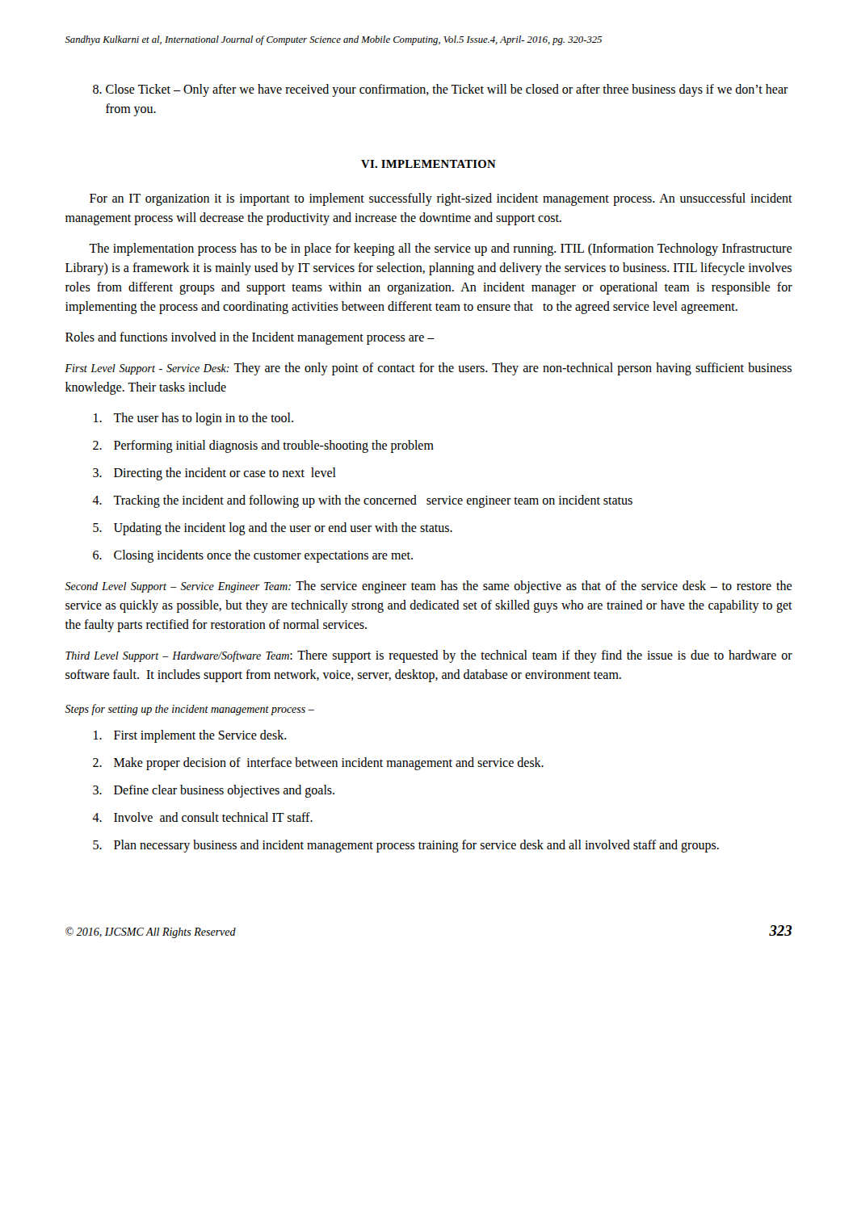Sandhya Kulkarni et al, International Journal of Computer Science and Mobile Computing, Vol.5 Issue.4, April- 2016, pg. 320-325
Close Ticket – Only after we have received your confirmation, the Ticket will be closed or after three business days if we don’t hear from you.
VI. IMPLEMENTATION
For an IT organization it is important to implement successfully right-sized incident management process. An unsuccessful incident management process will decrease the productivity and increase the downtime and support cost.
The implementation process has to be in place for keeping all the service up and running. ITIL (Information Technology Infrastructure Library) is a framework it is mainly used by IT services for selection, planning and delivery the services to business. ITIL lifecycle involves roles from different groups and support teams within an organization. An incident manager or operational team is responsible for implementing the process and coordinating activities between different team to ensure that to the agreed service level agreement.
Roles and functions involved in the Incident management process are –
First Level Support - Service Desk: They are the only point of contact for the users. They are non-technical person having sufficient business knowledge. Their tasks include
The user has to login in to the tool.
Performing initial diagnosis and trouble-shooting the problem
Directing the incident or case to next level
Tracking the incident and following up with the concerned service engineer team on incident status
Updating the incident log and the user or end user with the status.
Closing incidents once the customer expectations are met.
Second Level Support – Service Engineer Team: The service engineer team has the same objective as that of the service desk – to restore the service as quickly as possible, but they are technically strong and dedicated set of skilled guys who are trained or have the capability to get the faulty parts rectified for restoration of normal services.
Third Level Support – Hardware/Software Team: There support is requested by the technical team if they find the issue is due to hardware or software fault. It includes support from network, voice, server, desktop, and database or environment team.
Steps for setting up the incident management process –
First implement the Service desk.
Make proper decision of interface between incident management and service desk.
Define clear business objectives and goals.
Involve and consult technical IT staff.
Plan necessary business and incident management process training for service desk and all involved staff and groups.
© 2016, IJCSMC All Rights Reserved 323